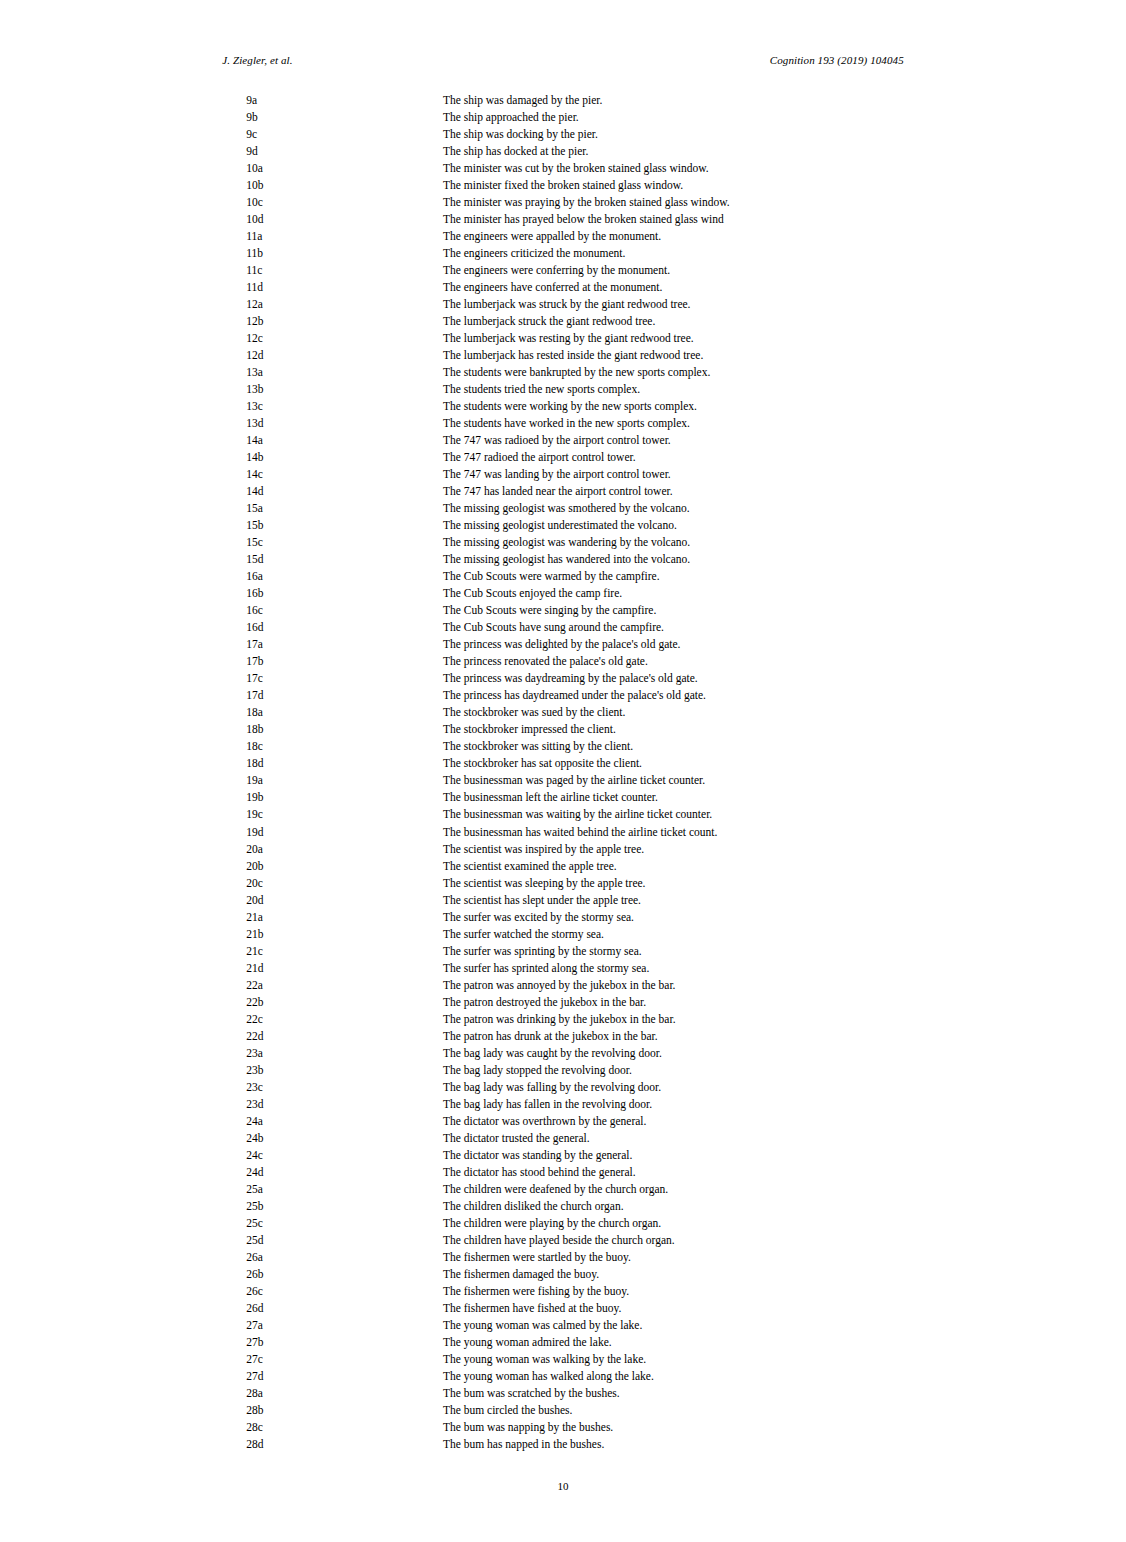J. Ziegler, et al.
Cognition 193 (2019) 104045
| 9a | The ship was damaged by the pier. |
| 9b | The ship approached the pier. |
| 9c | The ship was docking by the pier. |
| 9d | The ship has docked at the pier. |
| 10a | The minister was cut by the broken stained glass window. |
| 10b | The minister fixed the broken stained glass window. |
| 10c | The minister was praying by the broken stained glass window. |
| 10d | The minister has prayed below the broken stained glass wind |
| 11a | The engineers were appalled by the monument. |
| 11b | The engineers criticized the monument. |
| 11c | The engineers were conferring by the monument. |
| 11d | The engineers have conferred at the monument. |
| 12a | The lumberjack was struck by the giant redwood tree. |
| 12b | The lumberjack struck the giant redwood tree. |
| 12c | The lumberjack was resting by the giant redwood tree. |
| 12d | The lumberjack has rested inside the giant redwood tree. |
| 13a | The students were bankrupted by the new sports complex. |
| 13b | The students tried the new sports complex. |
| 13c | The students were working by the new sports complex. |
| 13d | The students have worked in the new sports complex. |
| 14a | The 747 was radioed by the airport control tower. |
| 14b | The 747 radioed the airport control tower. |
| 14c | The 747 was landing by the airport control tower. |
| 14d | The 747 has landed near the airport control tower. |
| 15a | The missing geologist was smothered by the volcano. |
| 15b | The missing geologist underestimated the volcano. |
| 15c | The missing geologist was wandering by the volcano. |
| 15d | The missing geologist has wandered into the volcano. |
| 16a | The Cub Scouts were warmed by the campfire. |
| 16b | The Cub Scouts enjoyed the camp fire. |
| 16c | The Cub Scouts were singing by the campfire. |
| 16d | The Cub Scouts have sung around the campfire. |
| 17a | The princess was delighted by the palace's old gate. |
| 17b | The princess renovated the palace's old gate. |
| 17c | The princess was daydreaming by the palace's old gate. |
| 17d | The princess has daydreamed under the palace's old gate. |
| 18a | The stockbroker was sued by the client. |
| 18b | The stockbroker impressed the client. |
| 18c | The stockbroker was sitting by the client. |
| 18d | The stockbroker has sat opposite the client. |
| 19a | The businessman was paged by the airline ticket counter. |
| 19b | The businessman left the airline ticket counter. |
| 19c | The businessman was waiting by the airline ticket counter. |
| 19d | The businessman has waited behind the airline ticket count. |
| 20a | The scientist was inspired by the apple tree. |
| 20b | The scientist examined the apple tree. |
| 20c | The scientist was sleeping by the apple tree. |
| 20d | The scientist has slept under the apple tree. |
| 21a | The surfer was excited by the stormy sea. |
| 21b | The surfer watched the stormy sea. |
| 21c | The surfer was sprinting by the stormy sea. |
| 21d | The surfer has sprinted along the stormy sea. |
| 22a | The patron was annoyed by the jukebox in the bar. |
| 22b | The patron destroyed the jukebox in the bar. |
| 22c | The patron was drinking by the jukebox in the bar. |
| 22d | The patron has drunk at the jukebox in the bar. |
| 23a | The bag lady was caught by the revolving door. |
| 23b | The bag lady stopped the revolving door. |
| 23c | The bag lady was falling by the revolving door. |
| 23d | The bag lady has fallen in the revolving door. |
| 24a | The dictator was overthrown by the general. |
| 24b | The dictator trusted the general. |
| 24c | The dictator was standing by the general. |
| 24d | The dictator has stood behind the general. |
| 25a | The children were deafened by the church organ. |
| 25b | The children disliked the church organ. |
| 25c | The children were playing by the church organ. |
| 25d | The children have played beside the church organ. |
| 26a | The fishermen were startled by the buoy. |
| 26b | The fishermen damaged the buoy. |
| 26c | The fishermen were fishing by the buoy. |
| 26d | The fishermen have fished at the buoy. |
| 27a | The young woman was calmed by the lake. |
| 27b | The young woman admired the lake. |
| 27c | The young woman was walking by the lake. |
| 27d | The young woman has walked along the lake. |
| 28a | The bum was scratched by the bushes. |
| 28b | The bum circled the bushes. |
| 28c | The bum was napping by the bushes. |
| 28d | The bum has napped in the bushes. |
10